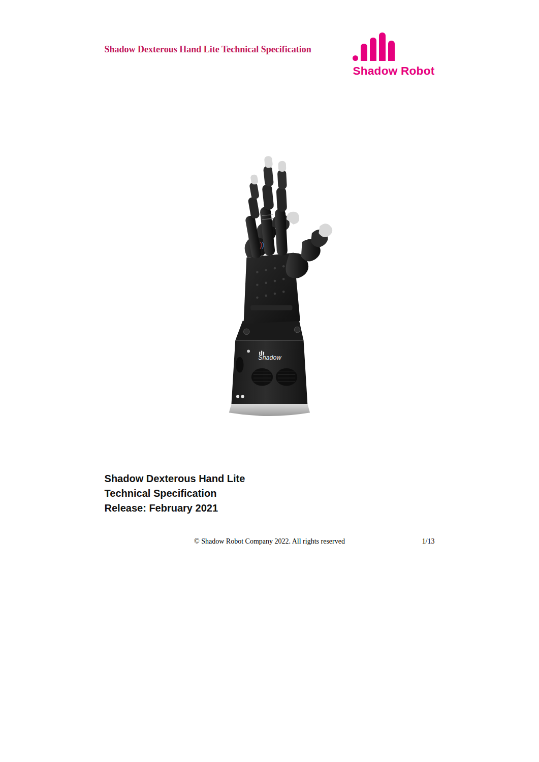Shadow Dexterous Hand Lite Technical Specification
Shadow Robot
Shadow
Shadow Dexterous Hand Lite
Technical Specification
Release: February 2021
© Shadow Robot Company 2022. All rights reserved
1/13